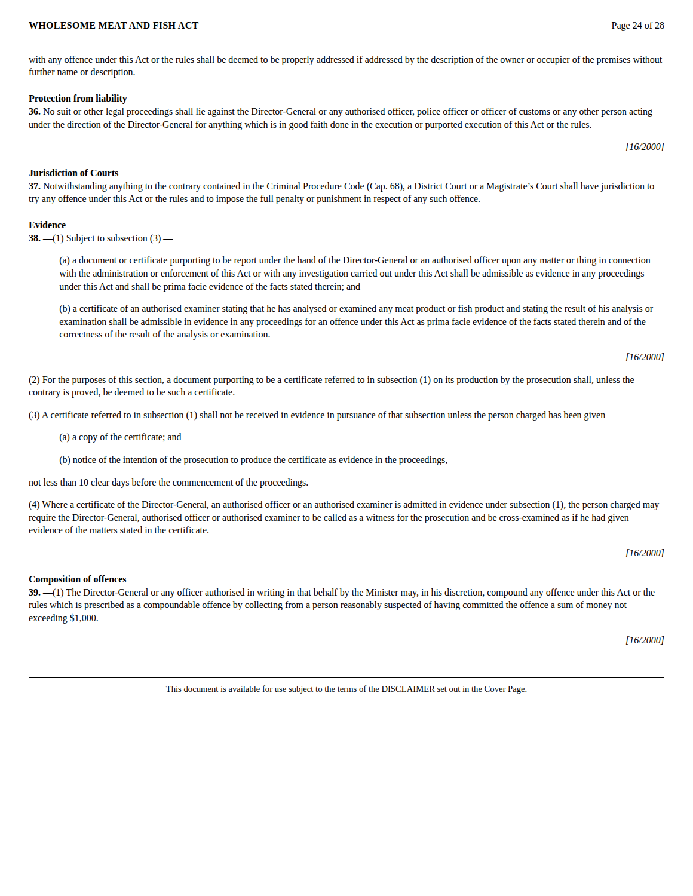WHOLESOME MEAT AND FISH ACT Page 24 of 28
with any offence under this Act or the rules shall be deemed to be properly addressed if addressed by the description of the owner or occupier of the premises without further name or description.
Protection from liability
36. No suit or other legal proceedings shall lie against the Director-General or any authorised officer, police officer or officer of customs or any other person acting under the direction of the Director-General for anything which is in good faith done in the execution or purported execution of this Act or the rules.
[16/2000]
Jurisdiction of Courts
37. Notwithstanding anything to the contrary contained in the Criminal Procedure Code (Cap. 68), a District Court or a Magistrate’s Court shall have jurisdiction to try any offence under this Act or the rules and to impose the full penalty or punishment in respect of any such offence.
Evidence
38. —(1) Subject to subsection (3) —
(a) a document or certificate purporting to be report under the hand of the Director-General or an authorised officer upon any matter or thing in connection with the administration or enforcement of this Act or with any investigation carried out under this Act shall be admissible as evidence in any proceedings under this Act and shall be prima facie evidence of the facts stated therein; and
(b) a certificate of an authorised examiner stating that he has analysed or examined any meat product or fish product and stating the result of his analysis or examination shall be admissible in evidence in any proceedings for an offence under this Act as prima facie evidence of the facts stated therein and of the correctness of the result of the analysis or examination.
[16/2000]
(2) For the purposes of this section, a document purporting to be a certificate referred to in subsection (1) on its production by the prosecution shall, unless the contrary is proved, be deemed to be such a certificate.
(3) A certificate referred to in subsection (1) shall not be received in evidence in pursuance of that subsection unless the person charged has been given —
(a) a copy of the certificate; and
(b) notice of the intention of the prosecution to produce the certificate as evidence in the proceedings,
not less than 10 clear days before the commencement of the proceedings.
(4) Where a certificate of the Director-General, an authorised officer or an authorised examiner is admitted in evidence under subsection (1), the person charged may require the Director-General, authorised officer or authorised examiner to be called as a witness for the prosecution and be cross-examined as if he had given evidence of the matters stated in the certificate.
[16/2000]
Composition of offences
39. —(1) The Director-General or any officer authorised in writing in that behalf by the Minister may, in his discretion, compound any offence under this Act or the rules which is prescribed as a compoundable offence by collecting from a person reasonably suspected of having committed the offence a sum of money not exceeding $1,000.
[16/2000]
This document is available for use subject to the terms of the DISCLAIMER set out in the Cover Page.